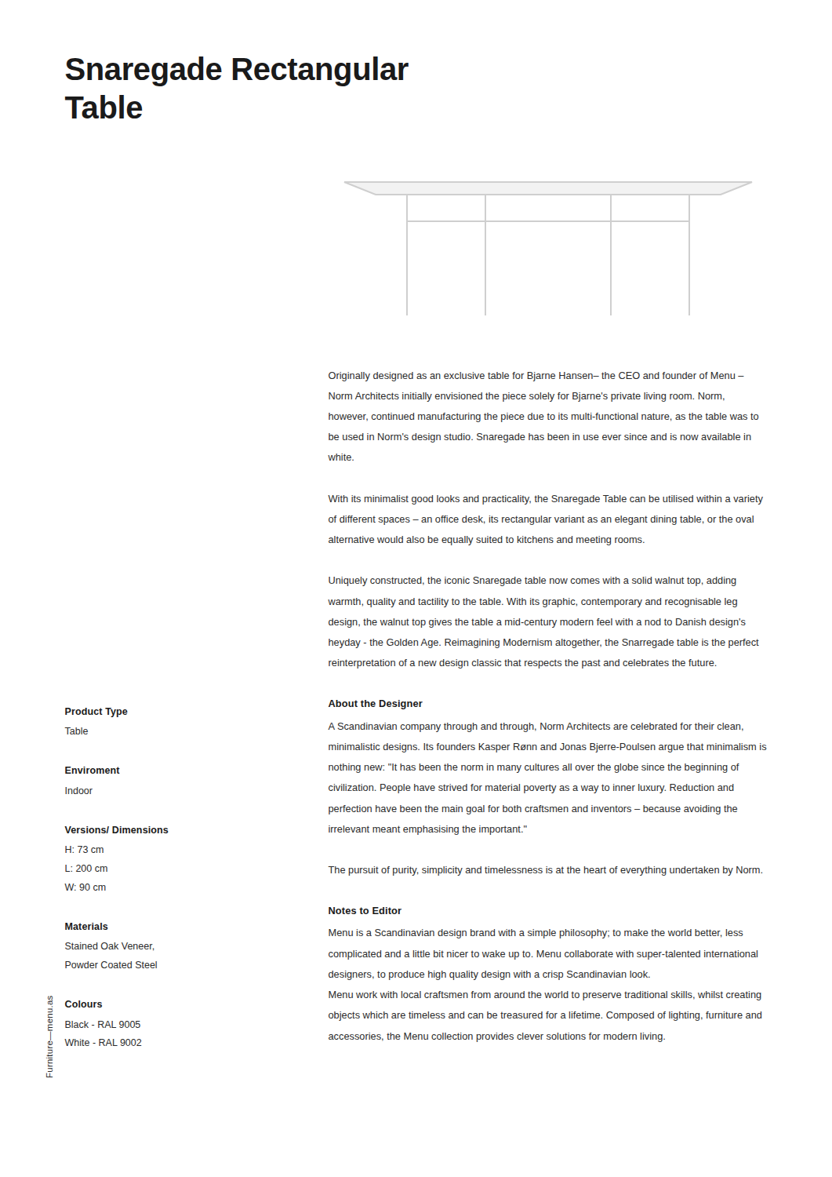Furniture—menu.as
Snaregade Rectangular
Table
Product Type
Table
Enviroment
Indoor
Versions/ Dimensions
H: 73 cm
L: 200 cm
W: 90 cm
Materials
Stained Oak Veneer,
Powder Coated Steel
Colours
Black - RAL 9005
White - RAL 9002
Originally designed as an exclusive table for Bjarne Hansen– the CEO and founder of Menu – Norm Architects initially envisioned the piece solely for Bjarne's private living room. Norm, however, continued manufacturing the piece due to its multi-functional nature, as the table was to be used in Norm's design studio. Snaregade has been in use ever since and is now available in white.
With its minimalist good looks and practicality, the Snaregade Table can be utilised within a variety of different spaces – an office desk, its rectangular variant as an elegant dining table, or the oval alternative would also be equally suited to kitchens and meeting rooms.
Uniquely constructed, the iconic Snaregade table now comes with a solid walnut top, adding warmth, quality and tactility to the table. With its graphic, contemporary and recognisable leg design, the walnut top gives the table a mid-century modern feel with a nod to Danish design's heyday - the Golden Age. Reimagining Modernism altogether, the Snarregade table is the perfect reinterpretation of a new design classic that respects the past and celebrates the future.
About the Designer
A Scandinavian company through and through, Norm Architects are celebrated for their clean, minimalistic designs. Its founders Kasper Rønn and Jonas Bjerre-Poulsen argue that minimalism is nothing new: "It has been the norm in many cultures all over the globe since the beginning of civilization. People have strived for material poverty as a way to inner luxury. Reduction and perfection have been the main goal for both craftsmen and inventors – because avoiding the irrelevant meant emphasising the important."
The pursuit of purity, simplicity and timelessness is at the heart of everything undertaken by Norm.
Notes to Editor
Menu is a Scandinavian design brand with a simple philosophy; to make the world better, less complicated and a little bit nicer to wake up to. Menu collaborate with super-talented international designers, to produce high quality design with a crisp Scandinavian look.
Menu work with local craftsmen from around the world to preserve traditional skills, whilst creating objects which are timeless and can be treasured for a lifetime. Composed of lighting, furniture and accessories, the Menu collection provides clever solutions for modern living.